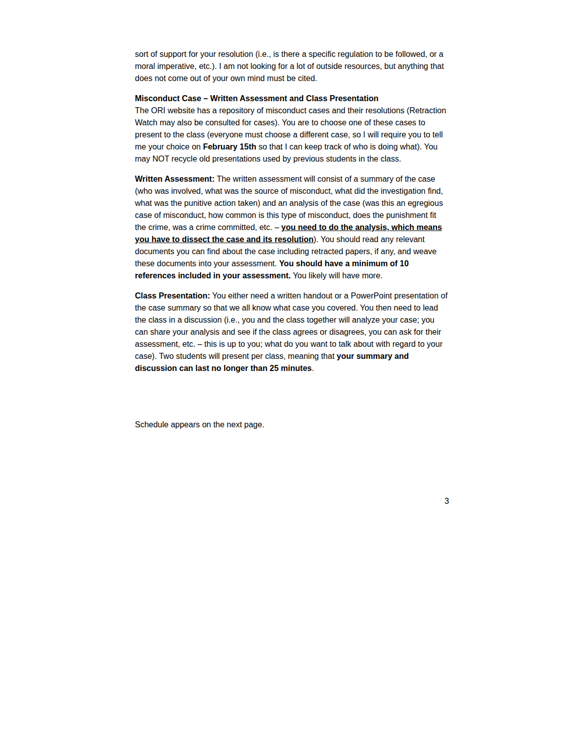sort of support for your resolution (i.e., is there a specific regulation to be followed, or a moral imperative, etc.). I am not looking for a lot of outside resources, but anything that does not come out of your own mind must be cited.
Misconduct Case – Written Assessment and Class Presentation
The ORI website has a repository of misconduct cases and their resolutions (Retraction Watch may also be consulted for cases). You are to choose one of these cases to present to the class (everyone must choose a different case, so I will require you to tell me your choice on February 15th so that I can keep track of who is doing what). You may NOT recycle old presentations used by previous students in the class.
Written Assessment: The written assessment will consist of a summary of the case (who was involved, what was the source of misconduct, what did the investigation find, what was the punitive action taken) and an analysis of the case (was this an egregious case of misconduct, how common is this type of misconduct, does the punishment fit the crime, was a crime committed, etc. – you need to do the analysis, which means you have to dissect the case and its resolution). You should read any relevant documents you can find about the case including retracted papers, if any, and weave these documents into your assessment. You should have a minimum of 10 references included in your assessment. You likely will have more.
Class Presentation: You either need a written handout or a PowerPoint presentation of the case summary so that we all know what case you covered. You then need to lead the class in a discussion (i.e., you and the class together will analyze your case; you can share your analysis and see if the class agrees or disagrees, you can ask for their assessment, etc. – this is up to you; what do you want to talk about with regard to your case). Two students will present per class, meaning that your summary and discussion can last no longer than 25 minutes.
Schedule appears on the next page.
3